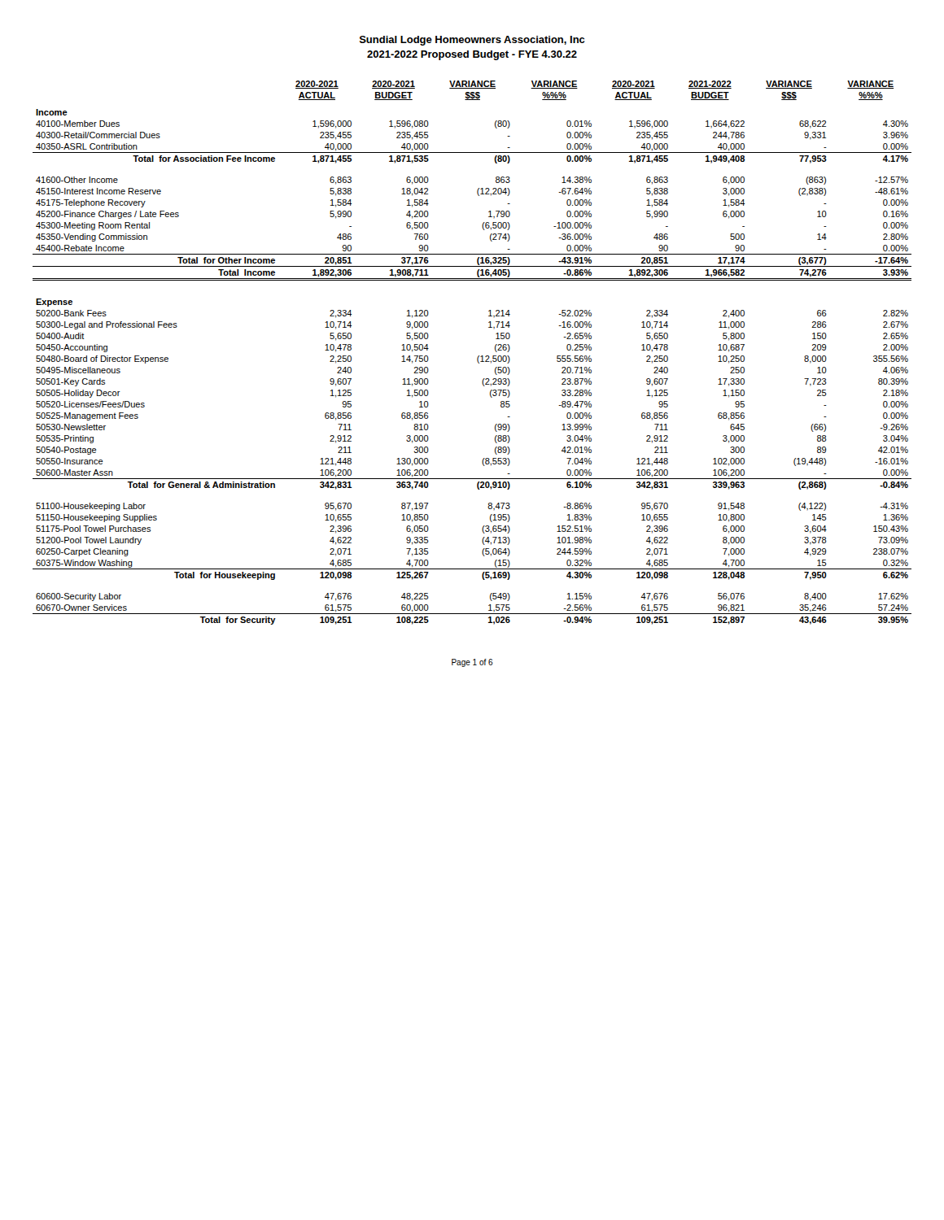Sundial Lodge Homeowners Association, Inc
2021-2022 Proposed Budget - FYE 4.30.22
| | 2020-2021 | 2020-2021 | VARIANCE | VARIANCE | 2020-2021 | 2021-2022 | VARIANCE | VARIANCE |
| --- | --- | --- | --- | --- | --- | --- | --- | --- |
| | ACTUAL | BUDGET | $$$ | %%% | ACTUAL | BUDGET | $$$ | %%% |
| Income | |
| 40100-Member Dues | 1,596,000 | 1,596,080 | (80) | 0.01% | 1,596,000 | 1,664,622 | 68,622 | 4.30% |
| 40300-Retail/Commercial Dues | 235,455 | 235,455 | - | 0.00% | 235,455 | 244,786 | 9,331 | 3.96% |
| 40350-ASRL Contribution | 40,000 | 40,000 | - | 0.00% | 40,000 | 40,000 | - | 0.00% |
| Total for Association Fee Income | 1,871,455 | 1,871,535 | (80) | 0.00% | 1,871,455 | 1,949,408 | 77,953 | 4.17% |
| 41600-Other Income | 6,863 | 6,000 | 863 | 14.38% | 6,863 | 6,000 | (863) | -12.57% |
| 45150-Interest Income Reserve | 5,838 | 18,042 | (12,204) | -67.64% | 5,838 | 3,000 | (2,838) | -48.61% |
| 45175-Telephone Recovery | 1,584 | 1,584 | - | 0.00% | 1,584 | 1,584 | - | 0.00% |
| 45200-Finance Charges / Late Fees | 5,990 | 4,200 | 1,790 | 0.00% | 5,990 | 6,000 | 10 | 0.16% |
| 45300-Meeting Room Rental | - | 6,500 | (6,500) | -100.00% | - | - | - | 0.00% |
| 45350-Vending Commission | 486 | 760 | (274) | -36.00% | 486 | 500 | 14 | 2.80% |
| 45400-Rebate Income | 90 | 90 | - | 0.00% | 90 | 90 | - | 0.00% |
| Total for Other Income | 20,851 | 37,176 | (16,325) | -43.91% | 20,851 | 17,174 | (3,677) | -17.64% |
| Total Income | 1,892,306 | 1,908,711 | (16,405) | -0.86% | 1,892,306 | 1,966,582 | 74,276 | 3.93% |
| Expense | |
| 50200-Bank Fees | 2,334 | 1,120 | 1,214 | -52.02% | 2,334 | 2,400 | 66 | 2.82% |
| 50300-Legal and Professional Fees | 10,714 | 9,000 | 1,714 | -16.00% | 10,714 | 11,000 | 286 | 2.67% |
| 50400-Audit | 5,650 | 5,500 | 150 | -2.65% | 5,650 | 5,800 | 150 | 2.65% |
| 50450-Accounting | 10,478 | 10,504 | (26) | 0.25% | 10,478 | 10,687 | 209 | 2.00% |
| 50480-Board of Director Expense | 2,250 | 14,750 | (12,500) | 555.56% | 2,250 | 10,250 | 8,000 | 355.56% |
| 50495-Miscellaneous | 240 | 290 | (50) | 20.71% | 240 | 250 | 10 | 4.06% |
| 50501-Key Cards | 9,607 | 11,900 | (2,293) | 23.87% | 9,607 | 17,330 | 7,723 | 80.39% |
| 50505-Holiday Decor | 1,125 | 1,500 | (375) | 33.28% | 1,125 | 1,150 | 25 | 2.18% |
| 50520-Licenses/Fees/Dues | 95 | 10 | 85 | -89.47% | 95 | 95 | - | 0.00% |
| 50525-Management Fees | 68,856 | 68,856 | - | 0.00% | 68,856 | 68,856 | - | 0.00% |
| 50530-Newsletter | 711 | 810 | (99) | 13.99% | 711 | 645 | (66) | -9.26% |
| 50535-Printing | 2,912 | 3,000 | (88) | 3.04% | 2,912 | 3,000 | 88 | 3.04% |
| 50540-Postage | 211 | 300 | (89) | 42.01% | 211 | 300 | 89 | 42.01% |
| 50550-Insurance | 121,448 | 130,000 | (8,553) | 7.04% | 121,448 | 102,000 | (19,448) | -16.01% |
| 50600-Master Assn | 106,200 | 106,200 | - | 0.00% | 106,200 | 106,200 | - | 0.00% |
| Total for General & Administration | 342,831 | 363,740 | (20,910) | 6.10% | 342,831 | 339,963 | (2,868) | -0.84% |
| 51100-Housekeeping Labor | 95,670 | 87,197 | 8,473 | -8.86% | 95,670 | 91,548 | (4,122) | -4.31% |
| 51150-Housekeeping Supplies | 10,655 | 10,850 | (195) | 1.83% | 10,655 | 10,800 | 145 | 1.36% |
| 51175-Pool Towel Purchases | 2,396 | 6,050 | (3,654) | 152.51% | 2,396 | 6,000 | 3,604 | 150.43% |
| 51200-Pool Towel Laundry | 4,622 | 9,335 | (4,713) | 101.98% | 4,622 | 8,000 | 3,378 | 73.09% |
| 60250-Carpet Cleaning | 2,071 | 7,135 | (5,064) | 244.59% | 2,071 | 7,000 | 4,929 | 238.07% |
| 60375-Window Washing | 4,685 | 4,700 | (15) | 0.32% | 4,685 | 4,700 | 15 | 0.32% |
| Total for Housekeeping | 120,098 | 125,267 | (5,169) | 4.30% | 120,098 | 128,048 | 7,950 | 6.62% |
| 60600-Security Labor | 47,676 | 48,225 | (549) | 1.15% | 47,676 | 56,076 | 8,400 | 17.62% |
| 60670-Owner Services | 61,575 | 60,000 | 1,575 | -2.56% | 61,575 | 96,821 | 35,246 | 57.24% |
| Total for Security | 109,251 | 108,225 | 1,026 | -0.94% | 109,251 | 152,897 | 43,646 | 39.95% |
Page 1 of 6